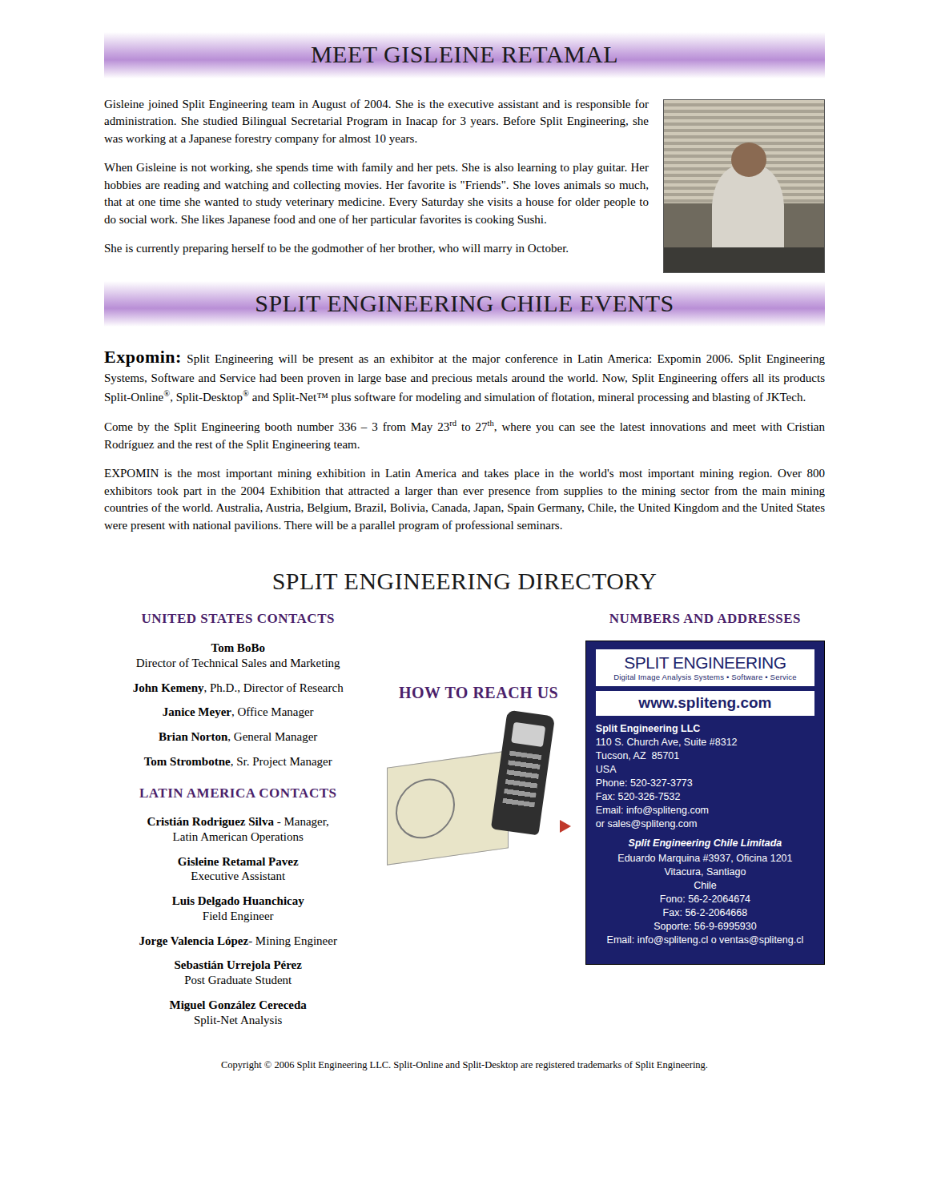MEET GISLEINE RETAMAL
Gisleine joined Split Engineering team in August of 2004. She is the executive assistant and is responsible for administration. She studied Bilingual Secretarial Program in Inacap for 3 years. Before Split Engineering, she was working at a Japanese forestry company for almost 10 years.
When Gisleine is not working, she spends time with family and her pets. She is also learning to play guitar. Her hobbies are reading and watching and collecting movies. Her favorite is "Friends". She loves animals so much, that at one time she wanted to study veterinary medicine. Every Saturday she visits a house for older people to do social work. She likes Japanese food and one of her particular favorites is cooking Sushi.
She is currently preparing herself to be the godmother of her brother, who will marry in October.
SPLIT ENGINEERING CHILE EVENTS
Expomin: Split Engineering will be present as an exhibitor at the major conference in Latin America: Expomin 2006. Split Engineering Systems, Software and Service had been proven in large base and precious metals around the world. Now, Split Engineering offers all its products Split-Online®, Split-Desktop® and Split-Net™ plus software for modeling and simulation of flotation, mineral processing and blasting of JKTech.
Come by the Split Engineering booth number 336 – 3 from May 23rd to 27th, where you can see the latest innovations and meet with Cristian Rodríguez and the rest of the Split Engineering team.
EXPOMIN is the most important mining exhibition in Latin America and takes place in the world's most important mining region. Over 800 exhibitors took part in the 2004 Exhibition that attracted a larger than ever presence from supplies to the mining sector from the main mining countries of the world. Australia, Austria, Belgium, Brazil, Bolivia, Canada, Japan, Spain Germany, Chile, the United Kingdom and the United States were present with national pavilions. There will be a parallel program of professional seminars.
SPLIT ENGINEERING DIRECTORY
UNITED STATES CONTACTS
Tom BoBo
Director of Technical Sales and Marketing
John Kemeny, Ph.D., Director of Research
Janice Meyer, Office Manager
Brian Norton, General Manager
Tom Strombotne, Sr. Project Manager
LATIN AMERICA CONTACTS
Cristián Rodriguez Silva - Manager,
Latin American Operations
Gisleine Retamal Pavez
Executive Assistant
Luis Delgado Huanchicay
Field Engineer
Jorge Valencia López- Mining Engineer
Sebastián Urrejola Pérez
Post Graduate Student
Miguel González Cereceda
Split-Net Analysis
HOW TO REACH US
NUMBERS AND ADDRESSES
SPLIT ENGINEERING
Digital Image Analysis Systems • Software • Service
www.spliteng.com
Split Engineering LLC
110 S. Church Ave, Suite #8312
Tucson, AZ 85701
USA
Phone: 520-327-3773
Fax: 520-326-7532
Email: info@spliteng.com
or sales@spliteng.com
Split Engineering Chile Limitada
Eduardo Marquina #3937, Oficina 1201
Vitacura, Santiago
Chile
Fono: 56-2-2064674
Fax: 56-2-2064668
Soporte: 56-9-6995930
Email: info@spliteng.cl o ventas@spliteng.cl
Copyright © 2006 Split Engineering LLC. Split-Online and Split-Desktop are registered trademarks of Split Engineering.